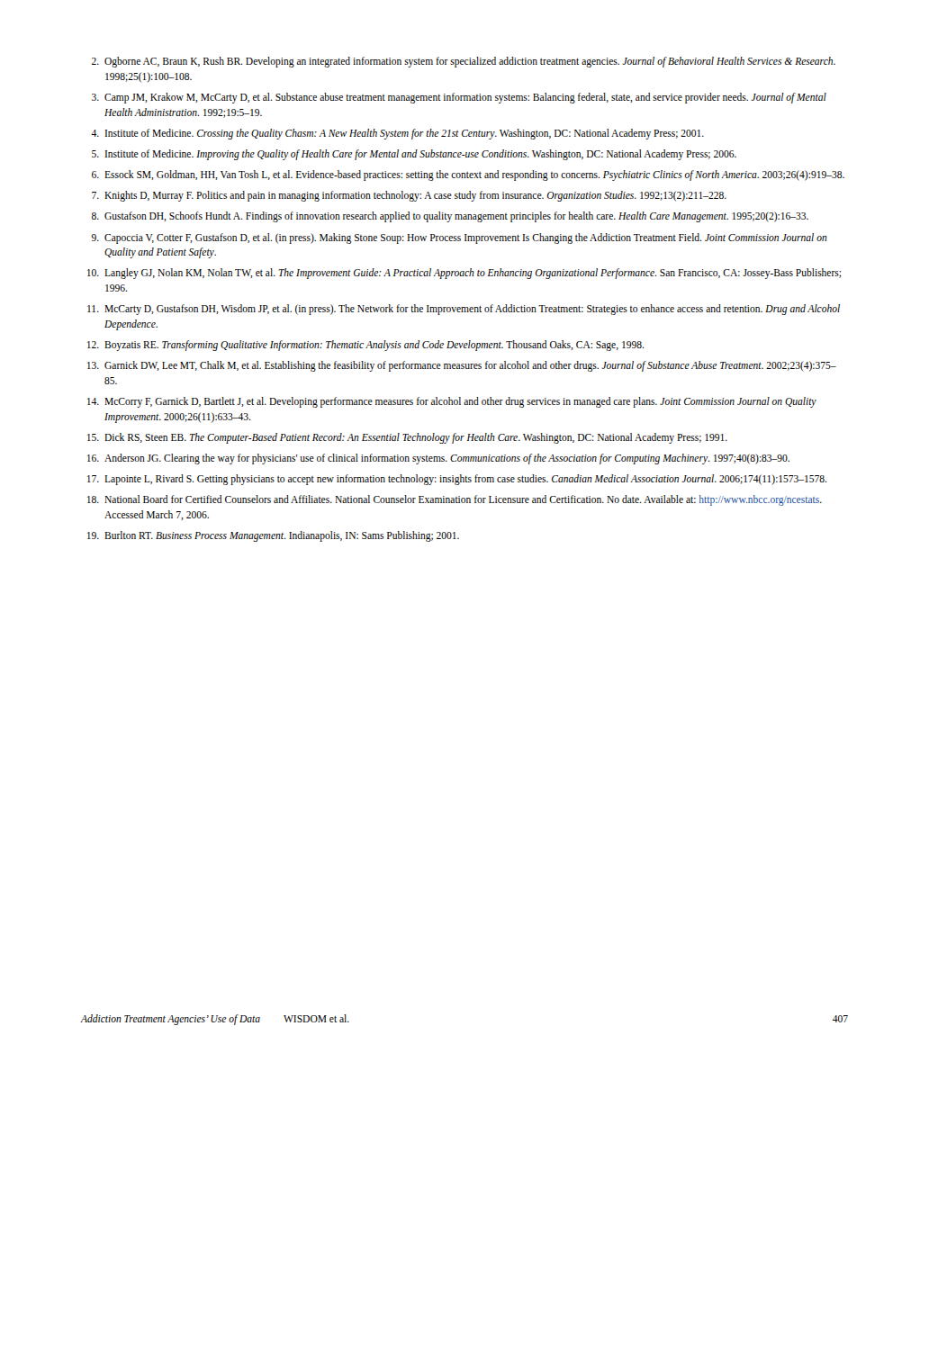Ogborne AC, Braun K, Rush BR. Developing an integrated information system for specialized addiction treatment agencies. Journal of Behavioral Health Services & Research. 1998;25(1):100–108.
Camp JM, Krakow M, McCarty D, et al. Substance abuse treatment management information systems: Balancing federal, state, and service provider needs. Journal of Mental Health Administration. 1992;19:5–19.
Institute of Medicine. Crossing the Quality Chasm: A New Health System for the 21st Century. Washington, DC: National Academy Press; 2001.
Institute of Medicine. Improving the Quality of Health Care for Mental and Substance-use Conditions. Washington, DC: National Academy Press; 2006.
Essock SM, Goldman, HH, Van Tosh L, et al. Evidence-based practices: setting the context and responding to concerns. Psychiatric Clinics of North America. 2003;26(4):919–38.
Knights D, Murray F. Politics and pain in managing information technology: A case study from insurance. Organization Studies. 1992;13(2):211–228.
Gustafson DH, Schoofs Hundt A. Findings of innovation research applied to quality management principles for health care. Health Care Management. 1995;20(2):16–33.
Capoccia V, Cotter F, Gustafson D, et al. (in press). Making Stone Soup: How Process Improvement Is Changing the Addiction Treatment Field. Joint Commission Journal on Quality and Patient Safety.
Langley GJ, Nolan KM, Nolan TW, et al. The Improvement Guide: A Practical Approach to Enhancing Organizational Performance. San Francisco, CA: Jossey-Bass Publishers; 1996.
McCarty D, Gustafson DH, Wisdom JP, et al. (in press). The Network for the Improvement of Addiction Treatment: Strategies to enhance access and retention. Drug and Alcohol Dependence.
Boyzatis RE. Transforming Qualitative Information: Thematic Analysis and Code Development. Thousand Oaks, CA: Sage, 1998.
Garnick DW, Lee MT, Chalk M, et al. Establishing the feasibility of performance measures for alcohol and other drugs. Journal of Substance Abuse Treatment. 2002;23(4):375–85.
McCorry F, Garnick D, Bartlett J, et al. Developing performance measures for alcohol and other drug services in managed care plans. Joint Commission Journal on Quality Improvement. 2000;26(11):633–43.
Dick RS, Steen EB. The Computer-Based Patient Record: An Essential Technology for Health Care. Washington, DC: National Academy Press; 1991.
Anderson JG. Clearing the way for physicians' use of clinical information systems. Communications of the Association for Computing Machinery. 1997;40(8):83–90.
Lapointe L, Rivard S. Getting physicians to accept new information technology: insights from case studies. Canadian Medical Association Journal. 2006;174(11):1573–1578.
National Board for Certified Counselors and Affiliates. National Counselor Examination for Licensure and Certification. No date. Available at: http://www.nbcc.org/ncestats. Accessed March 7, 2006.
Burlton RT. Business Process Management. Indianapolis, IN: Sams Publishing; 2001.
Addiction Treatment Agencies’ Use of DataWISDOM et al.
407